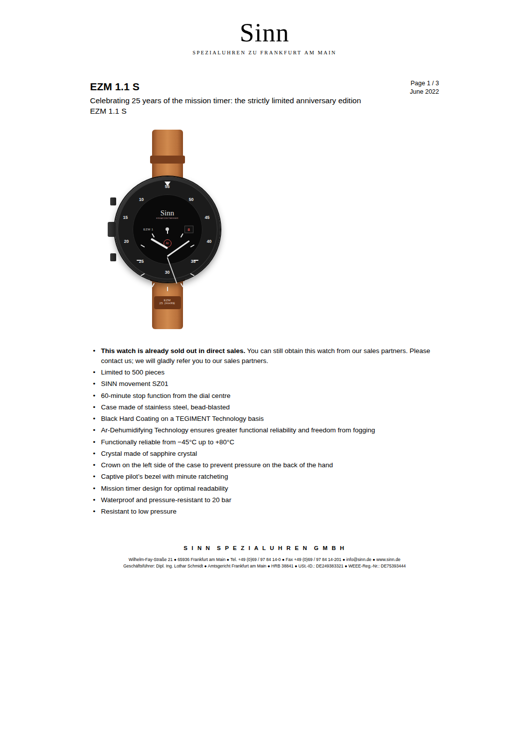Sinn
Spezialuhren zu Frankfurt am Main
Page 1 / 3
June 2022
EZM 1.1 S
Celebrating 25 years of the mission timer: the strictly limited anniversary edition EZM 1.1 S
EZM
25 JAHRE
55 50 45 40 35 30 25 20 15 10
Sinn
EINSATZZEITMESSER
EZM 1
8
Ar
This watch is already sold out in direct sales. You can still obtain this watch from our sales partners. Please contact us; we will gladly refer you to our sales partners.
Limited to 500 pieces
SINN movement SZ01
60-minute stop function from the dial centre
Case made of stainless steel, bead-blasted
Black Hard Coating on a TEGIMENT Technology basis
Ar-Dehumidifying Technology ensures greater functional reliability and freedom from fogging
Functionally reliable from −45°C up to +80°C
Crystal made of sapphire crystal
Crown on the left side of the case to prevent pressure on the back of the hand
Captive pilot’s bezel with minute ratcheting
Mission timer design for optimal readability
Waterproof and pressure-resistant to 20 bar
Resistant to low pressure
S I N N S P E Z I A L U H R E N G M B H
Wilhelm-Fay-Straße 21 ● 65936 Frankfurt am Main ● Tel. +49 (0)69 / 97 84 14-0 ● Fax +49 (0)69 / 97 84 14-201 ● info@sinn.de ● www.sinn.de
Geschäftsführer: Dipl. Ing. Lothar Schmidt ● Amtsgericht Frankfurt am Main ● HRB 38841 ● USt.-ID.: DE249383321 ● WEEE-Reg.-Nr.: DE75393444